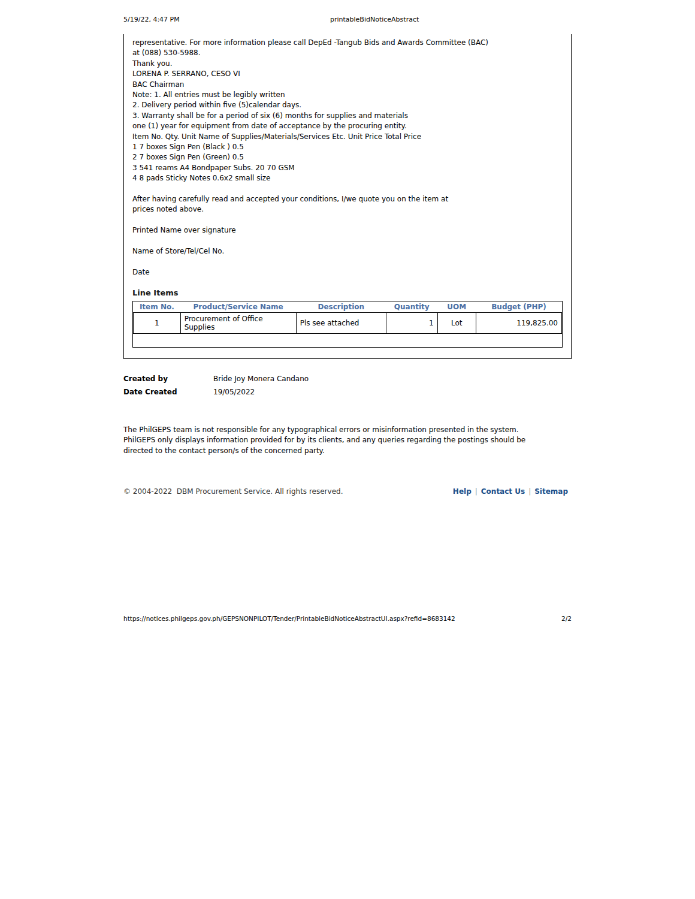5/19/22, 4:47 PM
printableBidNoticeAbstract
representative. For more information please call DepEd -Tangub Bids and Awards Committee (BAC) at (088) 530-5988. Thank you. LORENA P. SERRANO, CESO VI BAC Chairman Note: 1. All entries must be legibly written 2. Delivery period within five (5)calendar days. 3. Warranty shall be for a period of six (6) months for supplies and materials one (1) year for equipment from date of acceptance by the procuring entity. Item No. Qty. Unit Name of Supplies/Materials/Services Etc. Unit Price Total Price 1 7 boxes Sign Pen (Black ) 0.5 2 7 boxes Sign Pen (Green) 0.5 3 541 reams A4 Bondpaper Subs. 20 70 GSM 4 8 pads Sticky Notes 0.6x2 small size After having carefully read and accepted your conditions, I/we quote you on the item at prices noted above. Printed Name over signature Name of Store/Tel/Cel No. Date
Line Items
| Item No. | Product/Service Name | Description | Quantity | UOM | Budget (PHP) |
| --- | --- | --- | --- | --- | --- |
| 1 | Procurement of Office Supplies | Pls see attached | 1 | Lot | 119,825.00 |
Created by
Bride Joy Monera Candano
Date Created
19/05/2022
The PhilGEPS team is not responsible for any typographical errors or misinformation presented in the system. PhilGEPS only displays information provided for by its clients, and any queries regarding the postings should be directed to the contact person/s of the concerned party.
© 2004-2022 DBM Procurement Service. All rights reserved.
Help|Contact Us|Sitemap
https://notices.philgeps.gov.ph/GEPSNONPILOT/Tender/PrintableBidNoticeAbstractUI.aspx?refid=8683142
2/2